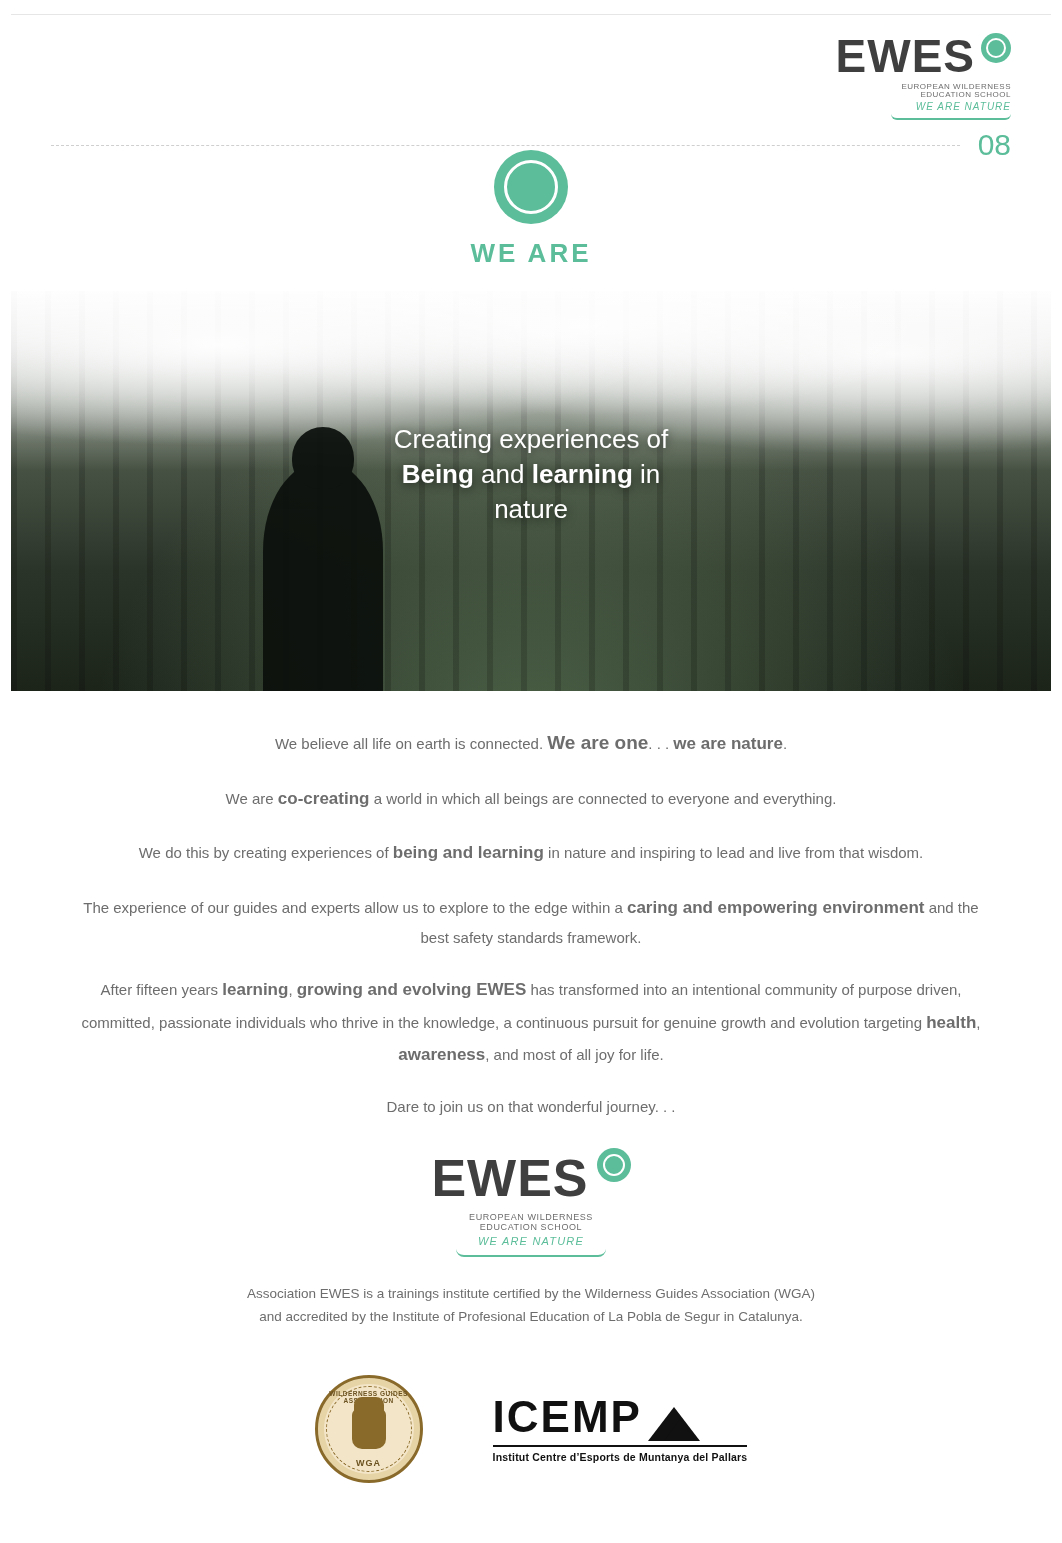EWES
European Wilderness
Education School
We are nature
08
WE ARE
Creating experiences of
Being and learning in
nature
We believe all life on earth is connected. We are one. . . we are nature.
We are co-creating a world in which all beings are connected to everyone and everything.
We do this by creating experiences of being and learning in nature and inspiring to lead and live from that wisdom.
The experience of our guides and experts allow us to explore to the edge within a caring and empowering environment and the best safety standards framework.
After fifteen years learning, growing and evolving EWES has transformed into an intentional community of purpose driven, committed, passionate individuals who thrive in the knowledge, a continuous pursuit for genuine growth and evolution targeting health, awareness, and most of all joy for life.
Dare to join us on that wonderful journey. . .
EWES
European Wilderness
Education School
We are nature
Association EWES is a trainings institute certified by the Wilderness Guides Association (WGA)
and accredited by the Institute of Profesional Education of La Pobla de Segur in Catalunya.
WILDERNESS GUIDES ASSOCIATION WGA
ICEMP
Institut Centre d’Esports de Muntanya del Pallars